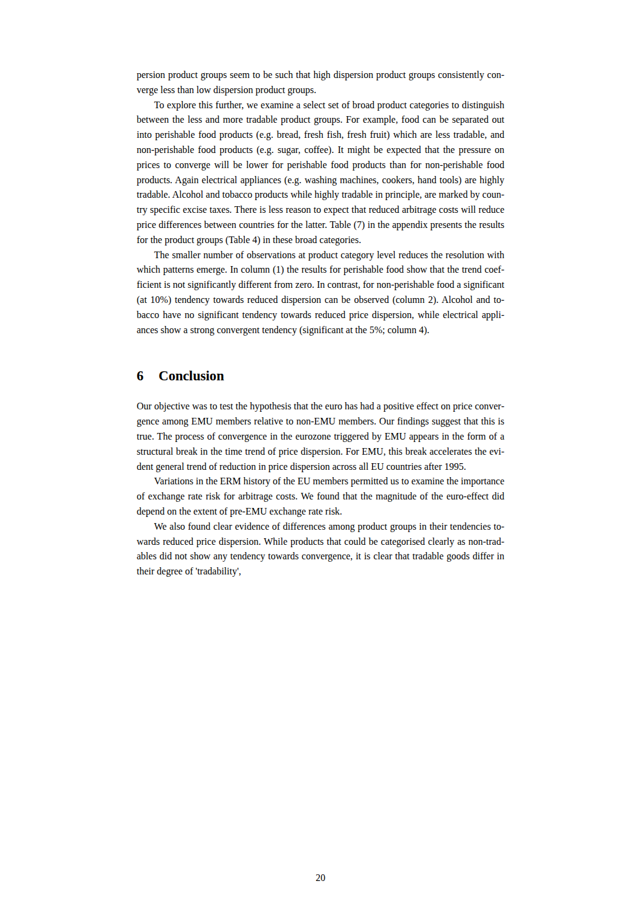persion product groups seem to be such that high dispersion product groups consistently converge less than low dispersion product groups.
To explore this further, we examine a select set of broad product categories to distinguish between the less and more tradable product groups. For example, food can be separated out into perishable food products (e.g. bread, fresh fish, fresh fruit) which are less tradable, and non-perishable food products (e.g. sugar, coffee). It might be expected that the pressure on prices to converge will be lower for perishable food products than for non-perishable food products. Again electrical appliances (e.g. washing machines, cookers, hand tools) are highly tradable. Alcohol and tobacco products while highly tradable in principle, are marked by country specific excise taxes. There is less reason to expect that reduced arbitrage costs will reduce price differences between countries for the latter. Table (7) in the appendix presents the results for the product groups (Table 4) in these broad categories.
The smaller number of observations at product category level reduces the resolution with which patterns emerge. In column (1) the results for perishable food show that the trend coefficient is not significantly different from zero. In contrast, for non-perishable food a significant (at 10%) tendency towards reduced dispersion can be observed (column 2). Alcohol and tobacco have no significant tendency towards reduced price dispersion, while electrical appliances show a strong convergent tendency (significant at the 5%; column 4).
6 Conclusion
Our objective was to test the hypothesis that the euro has had a positive effect on price convergence among EMU members relative to non-EMU members. Our findings suggest that this is true. The process of convergence in the eurozone triggered by EMU appears in the form of a structural break in the time trend of price dispersion. For EMU, this break accelerates the evident general trend of reduction in price dispersion across all EU countries after 1995.
Variations in the ERM history of the EU members permitted us to examine the importance of exchange rate risk for arbitrage costs. We found that the magnitude of the euro-effect did depend on the extent of pre-EMU exchange rate risk.
We also found clear evidence of differences among product groups in their tendencies towards reduced price dispersion. While products that could be categorised clearly as non-tradables did not show any tendency towards convergence, it is clear that tradable goods differ in their degree of 'tradability',
20